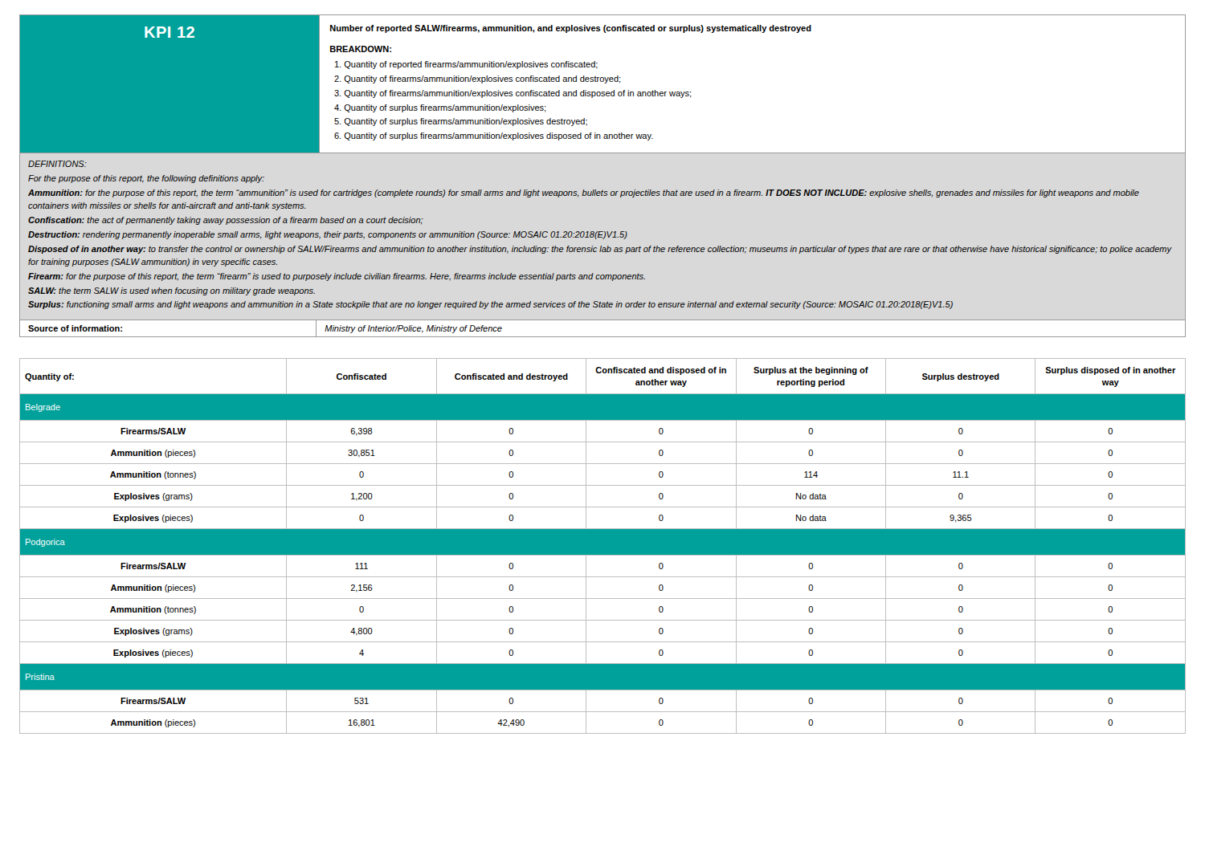| KPI 12 | Number of reported SALW/firearms, ammunition, and explosives (confiscated or surplus) systematically destroyed BREAKDOWN: Quantity of reported firearms/ammunition/explosives confiscated; Quantity of firearms/ammunition/explosives confiscated and destroyed; Quantity of firearms/ammunition/explosives confiscated and disposed of in another ways; Quantity of surplus firearms/ammunition/explosives; Quantity of surplus firearms/ammunition/explosives destroyed; Quantity of surplus firearms/ammunition/explosives disposed of in another way. |
| DEFINITIONS: For the purpose of this report, the following definitions apply: Ammunition: for the purpose of this report, the term “ammunition” is used for cartridges (complete rounds) for small arms and light weapons, bullets or projectiles that are used in a firearm. IT DOES NOT INCLUDE: explosive shells, grenades and missiles for light weapons and mobile containers with missiles or shells for anti-aircraft and anti-tank systems. Confiscation: the act of permanently taking away possession of a firearm based on a court decision; Destruction: rendering permanently inoperable small arms, light weapons, their parts, components or ammunition (Source: MOSAIC 01.20:2018(E)V1.5) Disposed of in another way: to transfer the control or ownership of SALW/Firearms and ammunition to another institution, including: the forensic lab as part of the reference collection; museums in particular of types that are rare or that otherwise have historical significance; to police academy for training purposes (SALW ammunition) in very specific cases. Firearm: for the purpose of this report, the term “firearm” is used to purposely include civilian firearms. Here, firearms include essential parts and components. SALW: the term SALW is used when focusing on military grade weapons. Surplus: functioning small arms and light weapons and ammunition in a State stockpile that are no longer required by the armed services of the State in order to ensure internal and external security (Source: MOSAIC 01.20:2018(E)V1.5) |
| Source of information: | Ministry of Interior/Police, Ministry of Defence |
| Quantity of: | Confiscated | Confiscated and destroyed | Confiscated and disposed of in another way | Surplus at the beginning of reporting period | Surplus destroyed | Surplus disposed of in another way |
| --- | --- | --- | --- | --- | --- | --- |
| Belgrade |
| Firearms/SALW | 6,398 | 0 | 0 | 0 | 0 | 0 |
| Ammunition (pieces) | 30,851 | 0 | 0 | 0 | 0 | 0 |
| Ammunition (tonnes) | 0 | 0 | 0 | 114 | 11.1 | 0 |
| Explosives (grams) | 1,200 | 0 | 0 | No data | 0 | 0 |
| Explosives (pieces) | 0 | 0 | 0 | No data | 9,365 | 0 |
| Podgorica |
| Firearms/SALW | 111 | 0 | 0 | 0 | 0 | 0 |
| Ammunition (pieces) | 2,156 | 0 | 0 | 0 | 0 | 0 |
| Ammunition (tonnes) | 0 | 0 | 0 | 0 | 0 | 0 |
| Explosives (grams) | 4,800 | 0 | 0 | 0 | 0 | 0 |
| Explosives (pieces) | 4 | 0 | 0 | 0 | 0 | 0 |
| Pristina |
| Firearms/SALW | 531 | 0 | 0 | 0 | 0 | 0 |
| Ammunition (pieces) | 16,801 | 42,490 | 0 | 0 | 0 | 0 |